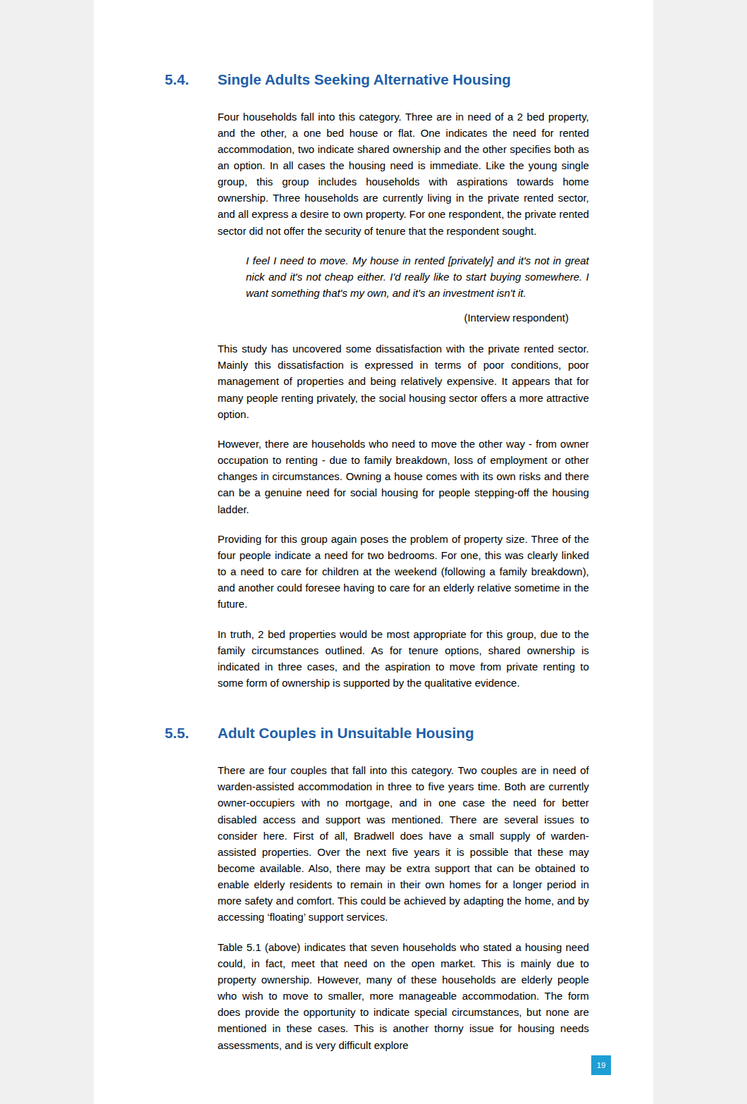5.4. Single Adults Seeking Alternative Housing
Four households fall into this category. Three are in need of a 2 bed property, and the other, a one bed house or flat. One indicates the need for rented accommodation, two indicate shared ownership and the other specifies both as an option. In all cases the housing need is immediate. Like the young single group, this group includes households with aspirations towards home ownership. Three households are currently living in the private rented sector, and all express a desire to own property. For one respondent, the private rented sector did not offer the security of tenure that the respondent sought.
I feel I need to move. My house in rented [privately] and it's not in great nick and it's not cheap either. I'd really like to start buying somewhere. I want something that's my own, and it's an investment isn't it. (Interview respondent)
This study has uncovered some dissatisfaction with the private rented sector. Mainly this dissatisfaction is expressed in terms of poor conditions, poor management of properties and being relatively expensive. It appears that for many people renting privately, the social housing sector offers a more attractive option.
However, there are households who need to move the other way - from owner occupation to renting - due to family breakdown, loss of employment or other changes in circumstances. Owning a house comes with its own risks and there can be a genuine need for social housing for people stepping-off the housing ladder.
Providing for this group again poses the problem of property size. Three of the four people indicate a need for two bedrooms. For one, this was clearly linked to a need to care for children at the weekend (following a family breakdown), and another could foresee having to care for an elderly relative sometime in the future.
In truth, 2 bed properties would be most appropriate for this group, due to the family circumstances outlined. As for tenure options, shared ownership is indicated in three cases, and the aspiration to move from private renting to some form of ownership is supported by the qualitative evidence.
5.5. Adult Couples in Unsuitable Housing
There are four couples that fall into this category. Two couples are in need of warden-assisted accommodation in three to five years time. Both are currently owner-occupiers with no mortgage, and in one case the need for better disabled access and support was mentioned. There are several issues to consider here. First of all, Bradwell does have a small supply of warden-assisted properties. Over the next five years it is possible that these may become available. Also, there may be extra support that can be obtained to enable elderly residents to remain in their own homes for a longer period in more safety and comfort. This could be achieved by adapting the home, and by accessing ‘floating’ support services.
Table 5.1 (above) indicates that seven households who stated a housing need could, in fact, meet that need on the open market. This is mainly due to property ownership. However, many of these households are elderly people who wish to move to smaller, more manageable accommodation. The form does provide the opportunity to indicate special circumstances, but none are mentioned in these cases. This is another thorny issue for housing needs assessments, and is very difficult explore
19